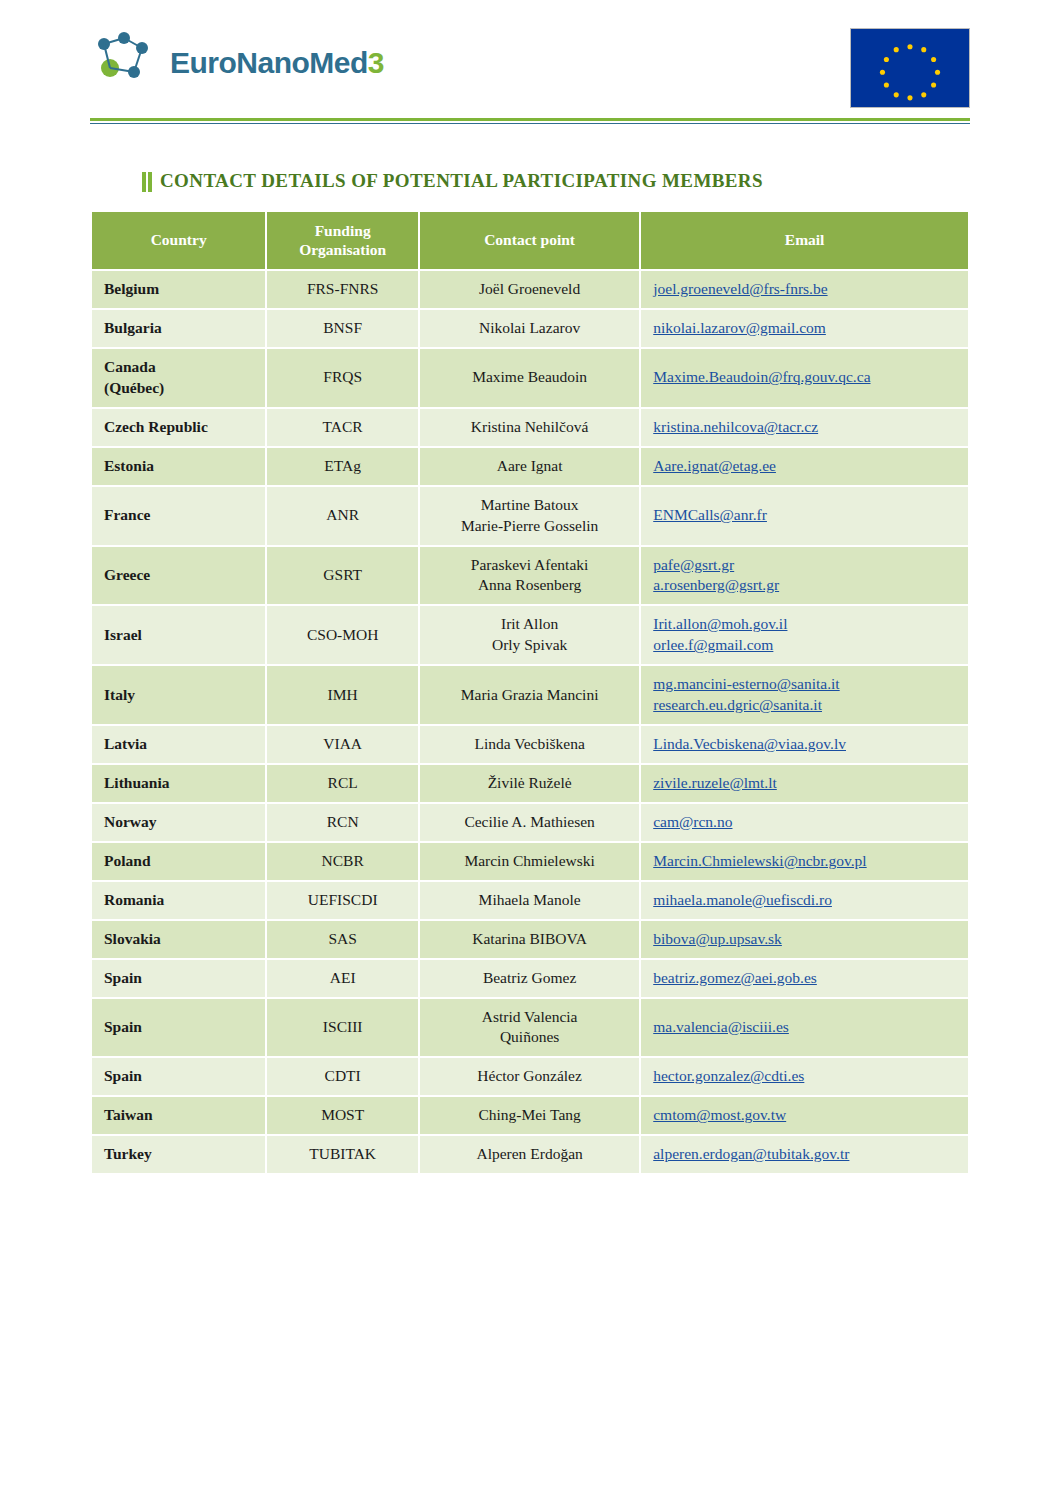EuroNanoMed3
Contact details of potential participating members
| Country | Funding Organisation | Contact point | Email |
| --- | --- | --- | --- |
| Belgium | FRS-FNRS | Joël Groeneveld | joel.groeneveld@frs-fnrs.be |
| Bulgaria | BNSF | Nikolai Lazarov | nikolai.lazarov@gmail.com |
| Canada (Québec) | FRQS | Maxime Beaudoin | Maxime.Beaudoin@frq.gouv.qc.ca |
| Czech Republic | TACR | Kristina Nehilčová | kristina.nehilcova@tacr.cz |
| Estonia | ETAg | Aare Ignat | Aare.ignat@etag.ee |
| France | ANR | Martine Batoux Marie-Pierre Gosselin | ENMCalls@anr.fr |
| Greece | GSRT | Paraskevi Afentaki Anna Rosenberg | pafe@gsrt.gr a.rosenberg@gsrt.gr |
| Israel | CSO-MOH | Irit Allon Orly Spivak | Irit.allon@moh.gov.il orlee.f@gmail.com |
| Italy | IMH | Maria Grazia Mancini | mg.mancini-esterno@sanita.it research.eu.dgric@sanita.it |
| Latvia | VIAA | Linda Vecbiškena | Linda.Vecbiskena@viaa.gov.lv |
| Lithuania | RCL | Živilė Ruželė | zivile.ruzele@lmt.lt |
| Norway | RCN | Cecilie A. Mathiesen | cam@rcn.no |
| Poland | NCBR | Marcin Chmielewski | Marcin.Chmielewski@ncbr.gov.pl |
| Romania | UEFISCDI | Mihaela Manole | mihaela.manole@uefiscdi.ro |
| Slovakia | SAS | Katarina BIBOVA | bibova@up.upsav.sk |
| Spain | AEI | Beatriz Gomez | beatriz.gomez@aei.gob.es |
| Spain | ISCIII | Astrid Valencia Quiñones | ma.valencia@isciii.es |
| Spain | CDTI | Héctor González | hector.gonzalez@cdti.es |
| Taiwan | MOST | Ching-Mei Tang | cmtom@most.gov.tw |
| Turkey | TUBITAK | Alperen Erdoğan | alperen.erdogan@tubitak.gov.tr |